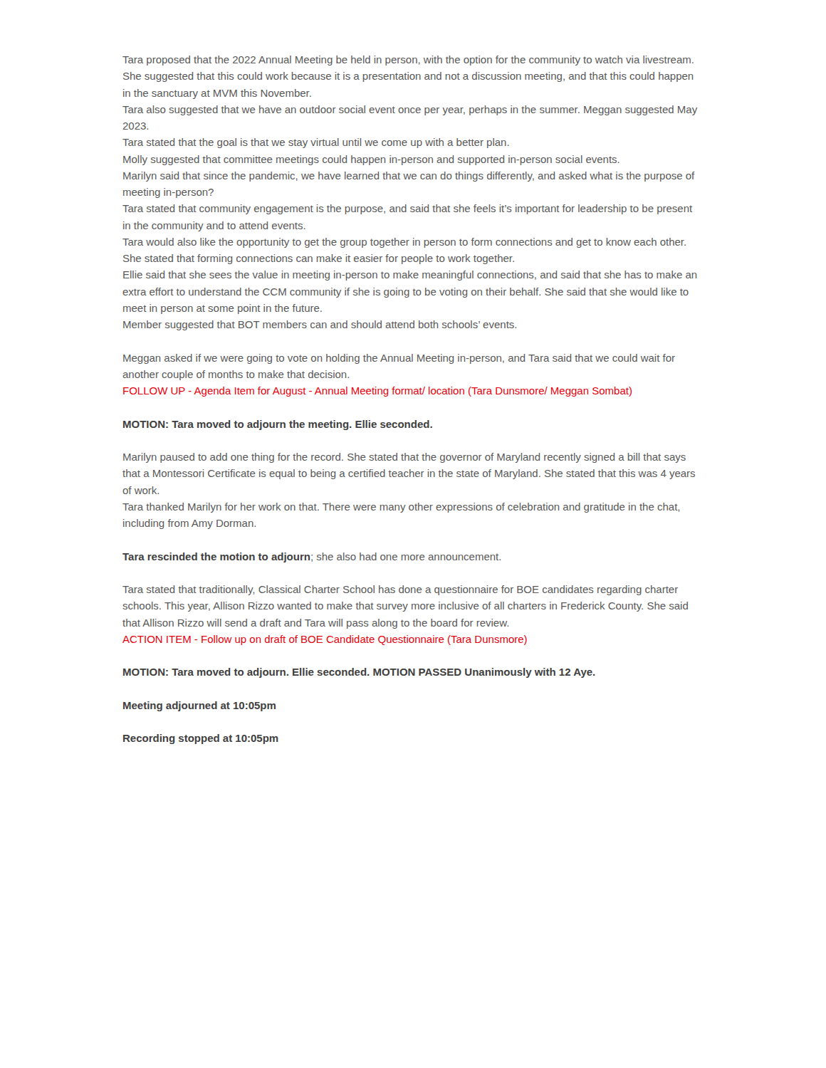Tara proposed that the 2022 Annual Meeting be held in person, with the option for the community to watch via livestream. She suggested that this could work because it is a presentation and not a discussion meeting, and that this could happen in the sanctuary at MVM this November.
Tara also suggested that we have an outdoor social event once per year, perhaps in the summer. Meggan suggested May 2023.
Tara stated that the goal is that we stay virtual until we come up with a better plan.
Molly suggested that committee meetings could happen in-person and supported in-person social events.
Marilyn said that since the pandemic, we have learned that we can do things differently, and asked what is the purpose of meeting in-person?
Tara stated that community engagement is the purpose, and said that she feels it’s important for leadership to be present in the community and to attend events.
Tara would also like the opportunity to get the group together in person to form connections and get to know each other. She stated that forming connections can make it easier for people to work together.
Ellie said that she sees the value in meeting in-person to make meaningful connections, and said that she has to make an extra effort to understand the CCM community if she is going to be voting on their behalf. She said that she would like to meet in person at some point in the future.
Member suggested that BOT members can and should attend both schools’ events.
Meggan asked if we were going to vote on holding the Annual Meeting in-person, and Tara said that we could wait for another couple of months to make that decision.
FOLLOW UP - Agenda Item for August - Annual Meeting format/ location (Tara Dunsmore/ Meggan Sombat)
MOTION: Tara moved to adjourn the meeting. Ellie seconded.
Marilyn paused to add one thing for the record. She stated that the governor of Maryland recently signed a bill that says that a Montessori Certificate is equal to being a certified teacher in the state of Maryland. She stated that this was 4 years of work.
Tara thanked Marilyn for her work on that. There were many other expressions of celebration and gratitude in the chat, including from Amy Dorman.
Tara rescinded the motion to adjourn; she also had one more announcement.
Tara stated that traditionally, Classical Charter School has done a questionnaire for BOE candidates regarding charter schools. This year, Allison Rizzo wanted to make that survey more inclusive of all charters in Frederick County. She said that Allison Rizzo will send a draft and Tara will pass along to the board for review.
ACTION ITEM - Follow up on draft of BOE Candidate Questionnaire (Tara Dunsmore)
MOTION: Tara moved to adjourn. Ellie seconded. MOTION PASSED Unanimously with 12 Aye.
Meeting adjourned at 10:05pm
Recording stopped at 10:05pm